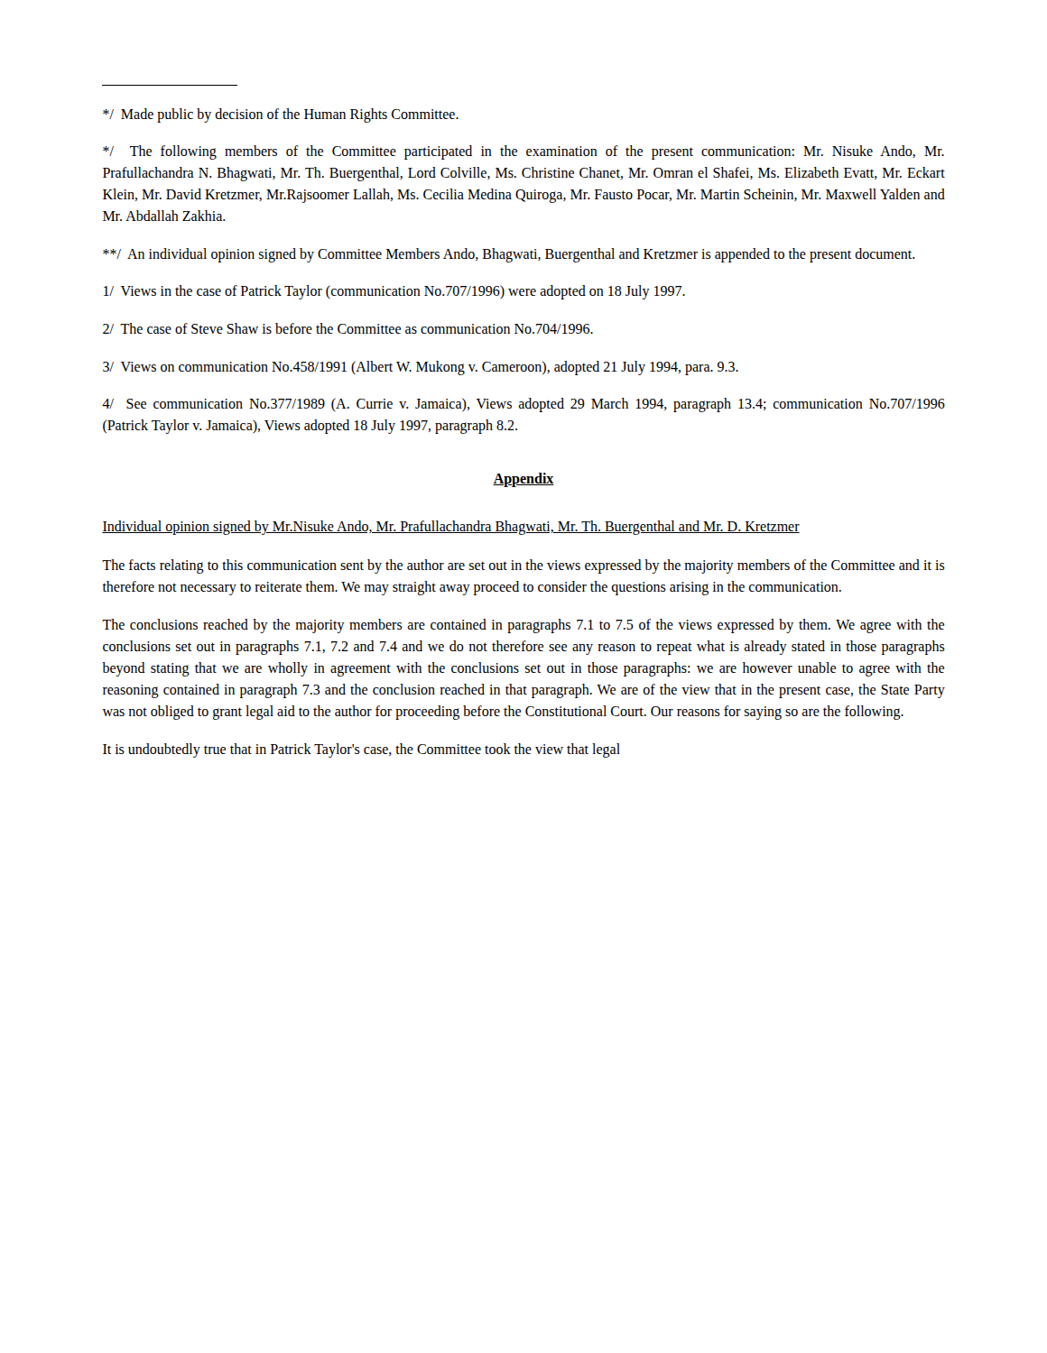*/ Made public by decision of the Human Rights Committee.
*/ The following members of the Committee participated in the examination of the present communication: Mr. Nisuke Ando, Mr. Prafullachandra N. Bhagwati, Mr. Th. Buergenthal, Lord Colville, Ms. Christine Chanet, Mr. Omran el Shafei, Ms. Elizabeth Evatt, Mr. Eckart Klein, Mr. David Kretzmer, Mr.Rajsoomer Lallah, Ms. Cecilia Medina Quiroga, Mr. Fausto Pocar, Mr. Martin Scheinin, Mr. Maxwell Yalden and Mr. Abdallah Zakhia.
**/ An individual opinion signed by Committee Members Ando, Bhagwati, Buergenthal and Kretzmer is appended to the present document.
1/ Views in the case of Patrick Taylor (communication No.707/1996) were adopted on 18 July 1997.
2/ The case of Steve Shaw is before the Committee as communication No.704/1996.
3/ Views on communication No.458/1991 (Albert W. Mukong v. Cameroon), adopted 21 July 1994, para. 9.3.
4/ See communication No.377/1989 (A. Currie v. Jamaica), Views adopted 29 March 1994, paragraph 13.4; communication No.707/1996 (Patrick Taylor v. Jamaica), Views adopted 18 July 1997, paragraph 8.2.
Appendix
Individual opinion signed by Mr.Nisuke Ando, Mr. Prafullachandra Bhagwati, Mr. Th. Buergenthal and Mr. D. Kretzmer
The facts relating to this communication sent by the author are set out in the views expressed by the majority members of the Committee and it is therefore not necessary to reiterate them. We may straight away proceed to consider the questions arising in the communication.
The conclusions reached by the majority members are contained in paragraphs 7.1 to 7.5 of the views expressed by them. We agree with the conclusions set out in paragraphs 7.1, 7.2 and 7.4 and we do not therefore see any reason to repeat what is already stated in those paragraphs beyond stating that we are wholly in agreement with the conclusions set out in those paragraphs: we are however unable to agree with the reasoning contained in paragraph 7.3 and the conclusion reached in that paragraph. We are of the view that in the present case, the State Party was not obliged to grant legal aid to the author for proceeding before the Constitutional Court. Our reasons for saying so are the following.
It is undoubtedly true that in Patrick Taylor's case, the Committee took the view that legal